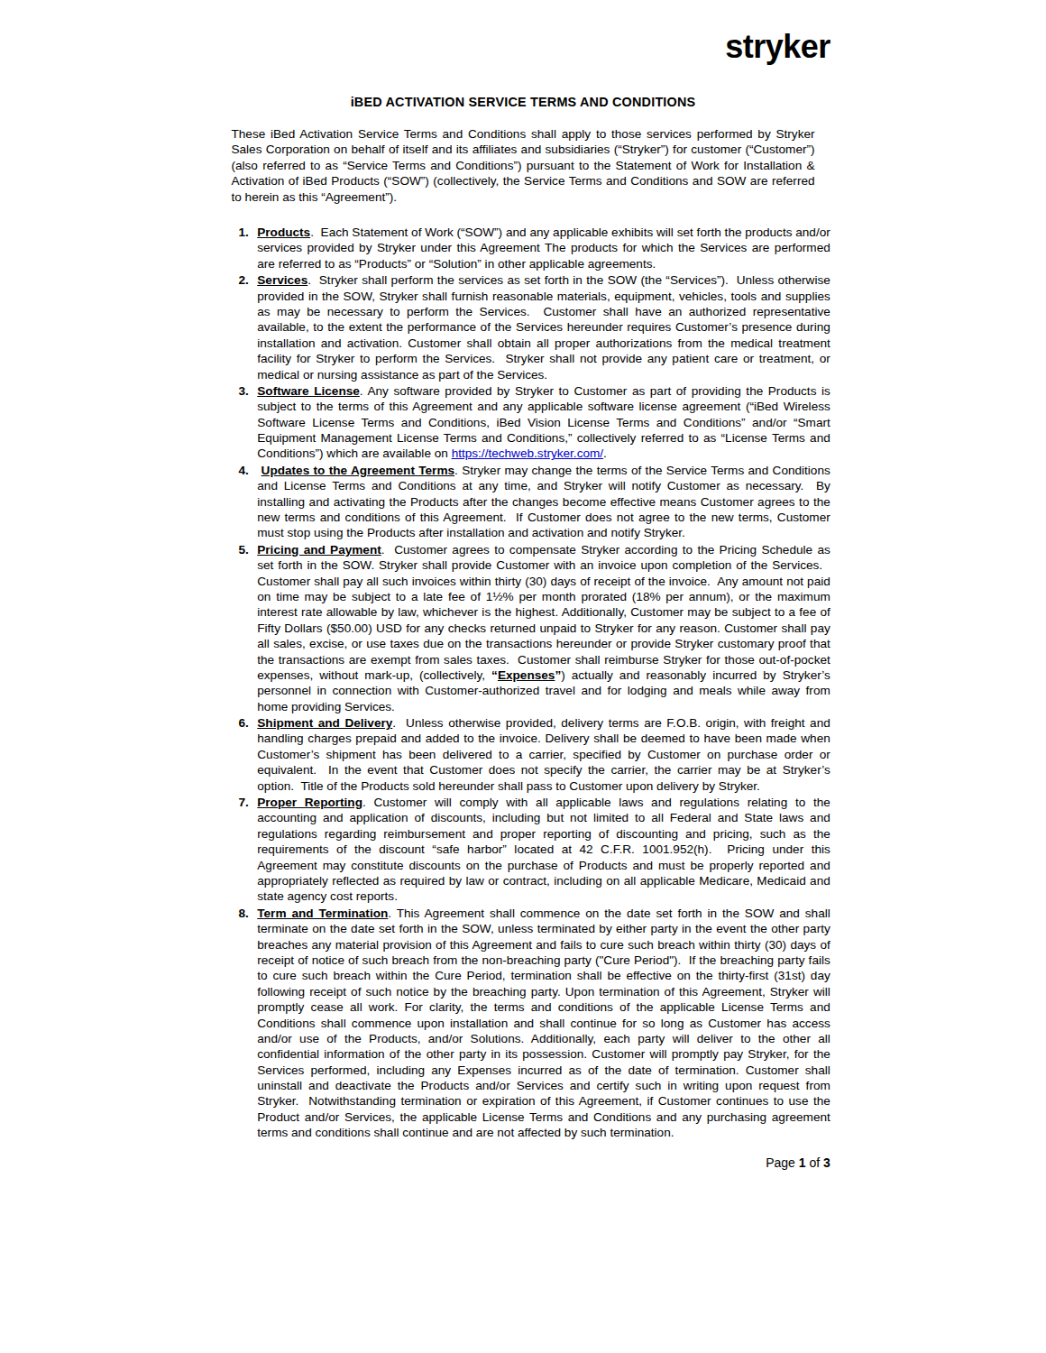stryker
iBED ACTIVATION SERVICE TERMS AND CONDITIONS
These iBed Activation Service Terms and Conditions shall apply to those services performed by Stryker Sales Corporation on behalf of itself and its affiliates and subsidiaries (“Stryker”) for customer (“Customer”) (also referred to as “Service Terms and Conditions”) pursuant to the Statement of Work for Installation & Activation of iBed Products (“SOW”) (collectively, the Service Terms and Conditions and SOW are referred to herein as this “Agreement”).
Products. Each Statement of Work (“SOW”) and any applicable exhibits will set forth the products and/or services provided by Stryker under this Agreement The products for which the Services are performed are referred to as “Products” or “Solution” in other applicable agreements.
Services. Stryker shall perform the services as set forth in the SOW (the “Services”). Unless otherwise provided in the SOW, Stryker shall furnish reasonable materials, equipment, vehicles, tools and supplies as may be necessary to perform the Services. Customer shall have an authorized representative available, to the extent the performance of the Services hereunder requires Customer’s presence during installation and activation. Customer shall obtain all proper authorizations from the medical treatment facility for Stryker to perform the Services. Stryker shall not provide any patient care or treatment, or medical or nursing assistance as part of the Services.
Software License. Any software provided by Stryker to Customer as part of providing the Products is subject to the terms of this Agreement and any applicable software license agreement (“iBed Wireless Software License Terms and Conditions, iBed Vision License Terms and Conditions” and/or “Smart Equipment Management License Terms and Conditions,” collectively referred to as “License Terms and Conditions”) which are available on https://techweb.stryker.com/.
Updates to the Agreement Terms. Stryker may change the terms of the Service Terms and Conditions and License Terms and Conditions at any time, and Stryker will notify Customer as necessary. By installing and activating the Products after the changes become effective means Customer agrees to the new terms and conditions of this Agreement. If Customer does not agree to the new terms, Customer must stop using the Products after installation and activation and notify Stryker.
Pricing and Payment. Customer agrees to compensate Stryker according to the Pricing Schedule as set forth in the SOW. Stryker shall provide Customer with an invoice upon completion of the Services. Customer shall pay all such invoices within thirty (30) days of receipt of the invoice. Any amount not paid on time may be subject to a late fee of 1½% per month prorated (18% per annum), or the maximum interest rate allowable by law, whichever is the highest. Additionally, Customer may be subject to a fee of Fifty Dollars ($50.00) USD for any checks returned unpaid to Stryker for any reason. Customer shall pay all sales, excise, or use taxes due on the transactions hereunder or provide Stryker customary proof that the transactions are exempt from sales taxes. Customer shall reimburse Stryker for those out-of-pocket expenses, without mark-up, (collectively, “Expenses”) actually and reasonably incurred by Stryker’s personnel in connection with Customer-authorized travel and for lodging and meals while away from home providing Services.
Shipment and Delivery. Unless otherwise provided, delivery terms are F.O.B. origin, with freight and handling charges prepaid and added to the invoice. Delivery shall be deemed to have been made when Customer’s shipment has been delivered to a carrier, specified by Customer on purchase order or equivalent. In the event that Customer does not specify the carrier, the carrier may be at Stryker’s option. Title of the Products sold hereunder shall pass to Customer upon delivery by Stryker.
Proper Reporting. Customer will comply with all applicable laws and regulations relating to the accounting and application of discounts, including but not limited to all Federal and State laws and regulations regarding reimbursement and proper reporting of discounting and pricing, such as the requirements of the discount “safe harbor” located at 42 C.F.R. 1001.952(h). Pricing under this Agreement may constitute discounts on the purchase of Products and must be properly reported and appropriately reflected as required by law or contract, including on all applicable Medicare, Medicaid and state agency cost reports.
Term and Termination. This Agreement shall commence on the date set forth in the SOW and shall terminate on the date set forth in the SOW, unless terminated by either party in the event the other party breaches any material provision of this Agreement and fails to cure such breach within thirty (30) days of receipt of notice of such breach from the non-breaching party ("Cure Period"). If the breaching party fails to cure such breach within the Cure Period, termination shall be effective on the thirty-first (31st) day following receipt of such notice by the breaching party. Upon termination of this Agreement, Stryker will promptly cease all work. For clarity, the terms and conditions of the applicable License Terms and Conditions shall commence upon installation and shall continue for so long as Customer has access and/or use of the Products, and/or Solutions. Additionally, each party will deliver to the other all confidential information of the other party in its possession. Customer will promptly pay Stryker, for the Services performed, including any Expenses incurred as of the date of termination. Customer shall uninstall and deactivate the Products and/or Services and certify such in writing upon request from Stryker. Notwithstanding termination or expiration of this Agreement, if Customer continues to use the Product and/or Services, the applicable License Terms and Conditions and any purchasing agreement terms and conditions shall continue and are not affected by such termination.
Page 1 of 3